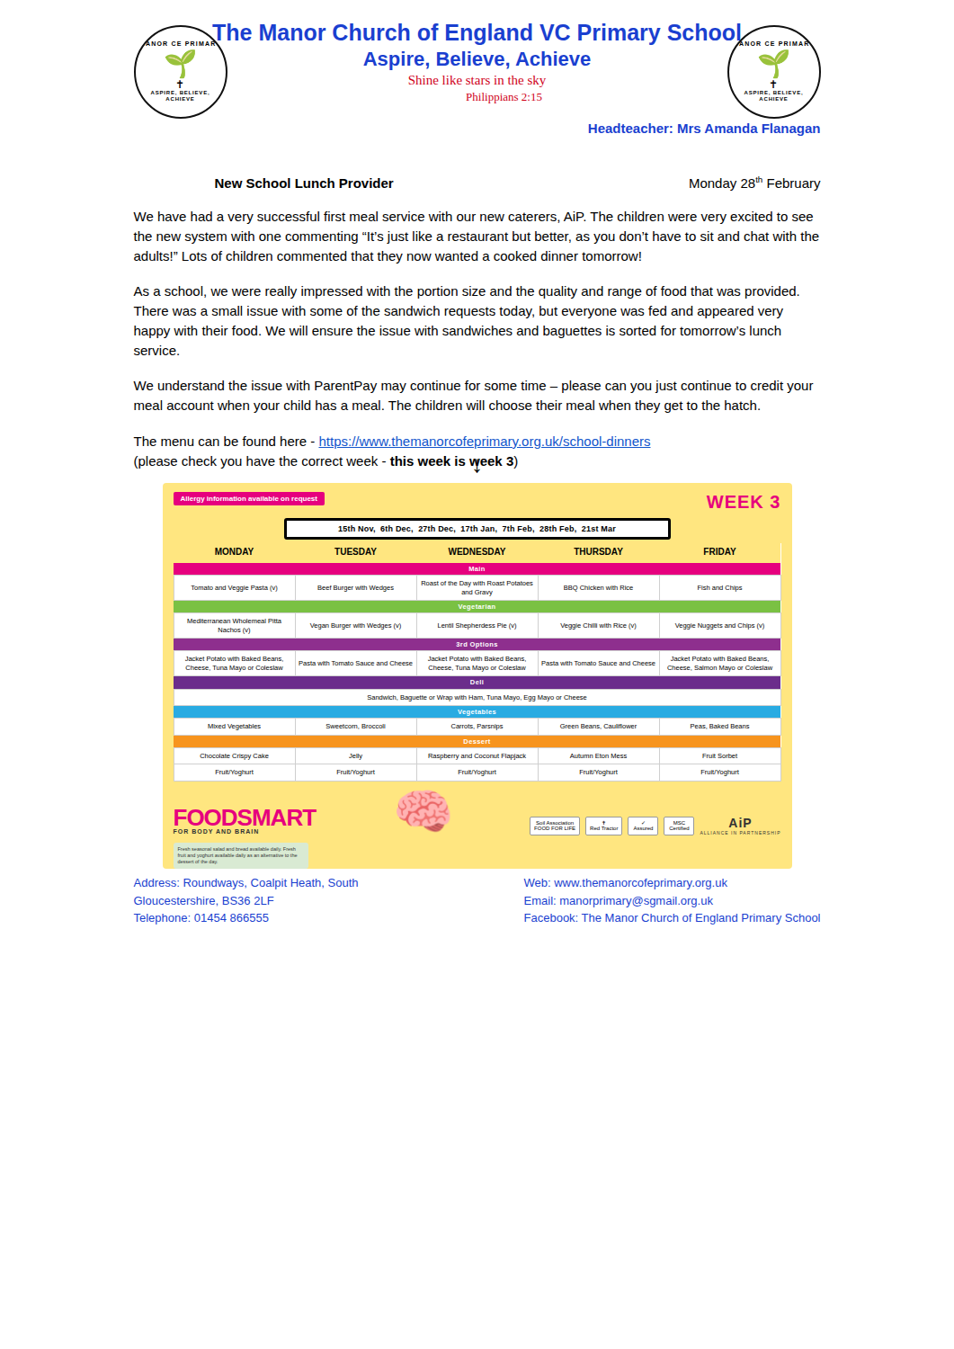MANOR CE PRIMARY
🌱
✝
ASPIRE, BELIEVE, ACHIEVE
MANOR CE PRIMARY
🌱
✝
ASPIRE, BELIEVE, ACHIEVE
The Manor Church of England VC Primary School
Aspire, Believe, Achieve
Shine like stars in the sky Philippians 2:15
Headteacher: Mrs Amanda Flanagan
New School Lunch Provider
Monday 28th February
We have had a very successful first meal service with our new caterers, AiP. The children were very excited to see the new system with one commenting “It’s just like a restaurant but better, as you don’t have to sit and chat with the adults!” Lots of children commented that they now wanted a cooked dinner tomorrow!
As a school, we were really impressed with the portion size and the quality and range of food that was provided. There was a small issue with some of the sandwich requests today, but everyone was fed and appeared very happy with their food. We will ensure the issue with sandwiches and baguettes is sorted for tomorrow’s lunch service.
We understand the issue with ParentPay may continue for some time – please can you just continue to credit your meal account when your child has a meal. The children will choose their meal when they get to the hatch.
The menu can be found here - https://www.themanorcofeprimary.org.uk/school-dinners
(please check you have the correct week - this week is week 3)
↓
Allergy information available on request
WEEK 3
15th Nov, 6th Dec, 27th Dec, 17th Jan, 7th Feb, 28th Feb, 21st Mar
| MONDAY | TUESDAY | WEDNESDAY | THURSDAY | FRIDAY |
| --- | --- | --- | --- | --- |
| Main |
| Tomato and Veggie Pasta (v) | Beef Burger with Wedges | Roast of the Day with Roast Potatoes and Gravy | BBQ Chicken with Rice | Fish and Chips |
| Vegetarian |
| Mediterranean Wholemeal Pitta Nachos (v) | Vegan Burger with Wedges (v) | Lentil Shepherdess Pie (v) | Veggie Chilli with Rice (v) | Veggie Nuggets and Chips (v) |
| 3rd Options |
| Jacket Potato with Baked Beans, Cheese, Tuna Mayo or Coleslaw | Pasta with Tomato Sauce and Cheese | Jacket Potato with Baked Beans, Cheese, Tuna Mayo or Coleslaw | Pasta with Tomato Sauce and Cheese | Jacket Potato with Baked Beans, Cheese, Salmon Mayo or Coleslaw |
| Deli |
| Sandwich, Baguette or Wrap with Ham, Tuna Mayo, Egg Mayo or Cheese |
| Vegetables |
| Mixed Vegetables | Sweetcorn, Broccoli | Carrots, Parsnips | Green Beans, Cauliflower | Peas, Baked Beans |
| Dessert |
| Chocolate Crispy Cake | Jelly | Raspberry and Coconut Flapjack | Autumn Eton Mess | Fruit Sorbet |
| Fruit/Yoghurt | Fruit/Yoghurt | Fruit/Yoghurt | Fruit/Yoghurt | Fruit/Yoghurt |
FOODSMART
FOR BODY AND BRAIN
🧠
Soil Association
FOOD FOR LIFE
✝
Red Tractor
✓
Assured
MSC
Certified
AiP
ALLIANCE IN PARTNERSHIP
Fresh seasonal salad and bread available daily. Fresh fruit and yoghurt available daily as an alternative to the dessert of the day.
Address: Roundways, Coalpit Heath, South
Gloucestershire, BS36 2LF
Telephone: 01454 866555
Web: www.themanorcofeprimary.org.uk
Email: manorprimary@sgmail.org.uk
Facebook: The Manor Church of England Primary School